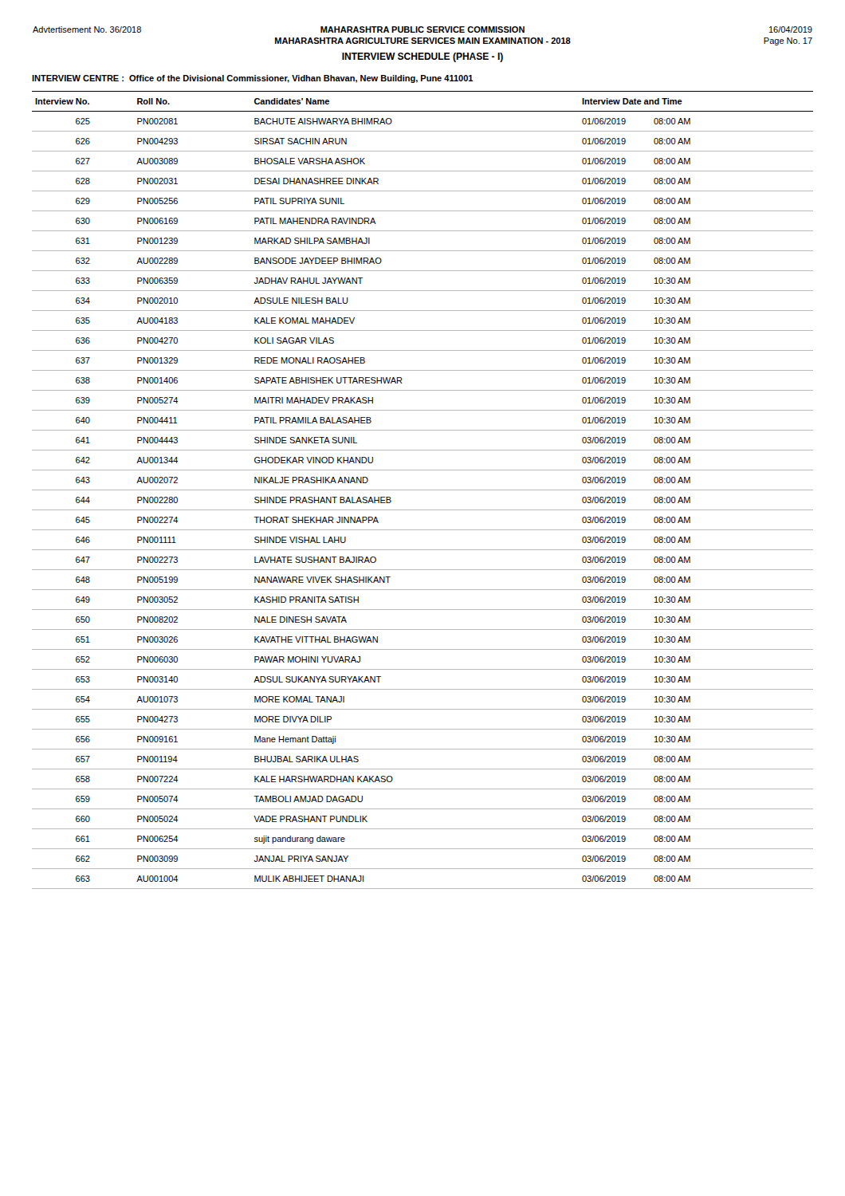| Advtertisement No. 36/2018 | MAHARASHTRA PUBLIC SERVICE COMMISSION | 16/04/2019 |
| | MAHARASHTRA AGRICULTURE SERVICES MAIN EXAMINATION - 2018 | Page No. 17 |
INTERVIEW SCHEDULE (PHASE - I)
INTERVIEW CENTRE : Office of the Divisional Commissioner, Vidhan Bhavan, New Building, Pune 411001
| Interview No. | Roll No. | Candidates' Name | Interview Date and Time |
| --- | --- | --- | --- |
| 625 | PN002081 | BACHUTE AISHWARYA BHIMRAO | 01/06/2019 08:00 AM |
| 626 | PN004293 | SIRSAT SACHIN ARUN | 01/06/2019 08:00 AM |
| 627 | AU003089 | BHOSALE VARSHA ASHOK | 01/06/2019 08:00 AM |
| 628 | PN002031 | DESAI DHANASHREE DINKAR | 01/06/2019 08:00 AM |
| 629 | PN005256 | PATIL SUPRIYA SUNIL | 01/06/2019 08:00 AM |
| 630 | PN006169 | PATIL MAHENDRA RAVINDRA | 01/06/2019 08:00 AM |
| 631 | PN001239 | MARKAD SHILPA SAMBHAJI | 01/06/2019 08:00 AM |
| 632 | AU002289 | BANSODE JAYDEEP BHIMRAO | 01/06/2019 08:00 AM |
| 633 | PN006359 | JADHAV RAHUL JAYWANT | 01/06/2019 10:30 AM |
| 634 | PN002010 | ADSULE NILESH BALU | 01/06/2019 10:30 AM |
| 635 | AU004183 | KALE KOMAL MAHADEV | 01/06/2019 10:30 AM |
| 636 | PN004270 | KOLI SAGAR VILAS | 01/06/2019 10:30 AM |
| 637 | PN001329 | REDE MONALI RAOSAHEB | 01/06/2019 10:30 AM |
| 638 | PN001406 | SAPATE ABHISHEK UTTARESHWAR | 01/06/2019 10:30 AM |
| 639 | PN005274 | MAITRI MAHADEV PRAKASH | 01/06/2019 10:30 AM |
| 640 | PN004411 | PATIL PRAMILA BALASAHEB | 01/06/2019 10:30 AM |
| 641 | PN004443 | SHINDE SANKETA SUNIL | 03/06/2019 08:00 AM |
| 642 | AU001344 | GHODEKAR VINOD KHANDU | 03/06/2019 08:00 AM |
| 643 | AU002072 | NIKALJE PRASHIKA ANAND | 03/06/2019 08:00 AM |
| 644 | PN002280 | SHINDE PRASHANT BALASAHEB | 03/06/2019 08:00 AM |
| 645 | PN002274 | THORAT SHEKHAR JINNAPPA | 03/06/2019 08:00 AM |
| 646 | PN001111 | SHINDE VISHAL LAHU | 03/06/2019 08:00 AM |
| 647 | PN002273 | LAVHATE SUSHANT BAJIRAO | 03/06/2019 08:00 AM |
| 648 | PN005199 | NANAWARE VIVEK SHASHIKANT | 03/06/2019 08:00 AM |
| 649 | PN003052 | KASHID PRANITA SATISH | 03/06/2019 10:30 AM |
| 650 | PN008202 | NALE DINESH SAVATA | 03/06/2019 10:30 AM |
| 651 | PN003026 | KAVATHE VITTHAL BHAGWAN | 03/06/2019 10:30 AM |
| 652 | PN006030 | PAWAR MOHINI YUVARAJ | 03/06/2019 10:30 AM |
| 653 | PN003140 | ADSUL SUKANYA SURYAKANT | 03/06/2019 10:30 AM |
| 654 | AU001073 | MORE KOMAL TANAJI | 03/06/2019 10:30 AM |
| 655 | PN004273 | MORE DIVYA DILIP | 03/06/2019 10:30 AM |
| 656 | PN009161 | Mane Hemant Dattaji | 03/06/2019 10:30 AM |
| 657 | PN001194 | BHUJBAL SARIKA ULHAS | 03/06/2019 08:00 AM |
| 658 | PN007224 | KALE HARSHWARDHAN KAKASO | 03/06/2019 08:00 AM |
| 659 | PN005074 | TAMBOLI AMJAD DAGADU | 03/06/2019 08:00 AM |
| 660 | PN005024 | VADE PRASHANT PUNDLIK | 03/06/2019 08:00 AM |
| 661 | PN006254 | sujit pandurang daware | 03/06/2019 08:00 AM |
| 662 | PN003099 | JANJAL PRIYA SANJAY | 03/06/2019 08:00 AM |
| 663 | AU001004 | MULIK ABHIJEET DHANAJI | 03/06/2019 08:00 AM |